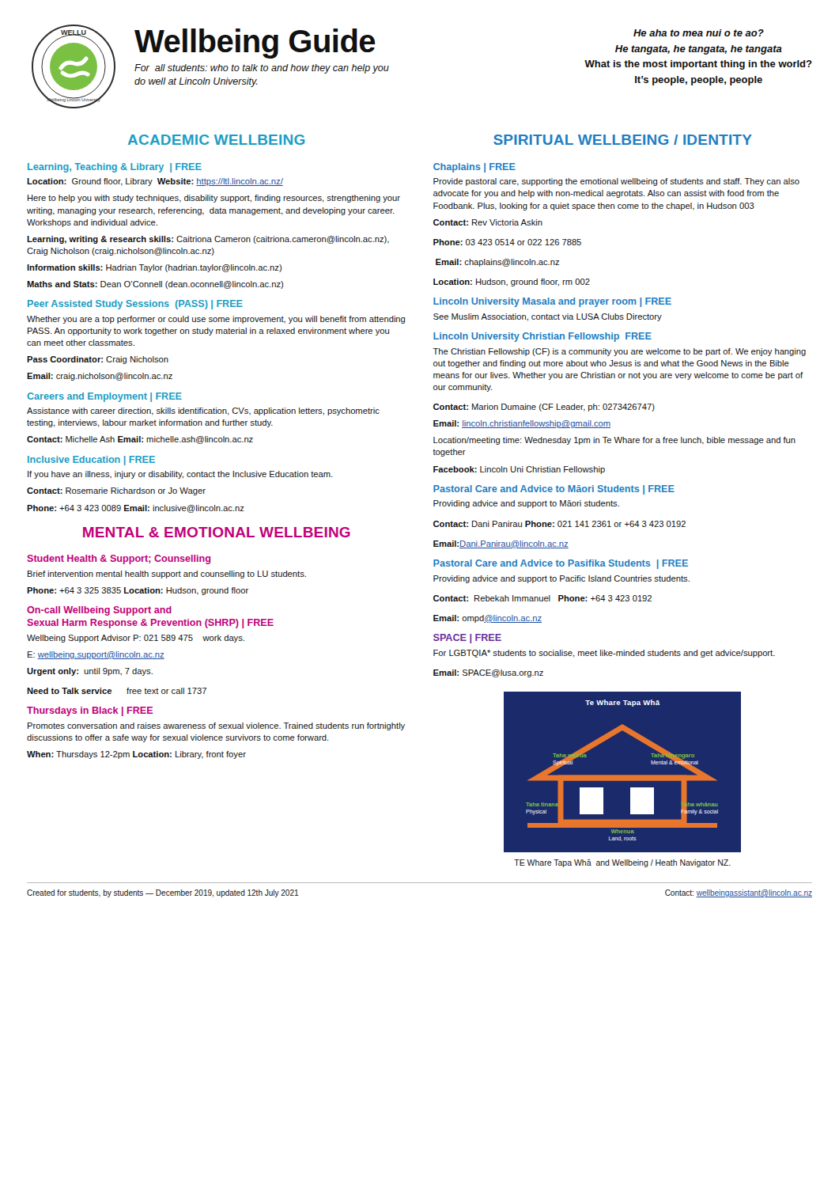WELLU Wellbeing Lincoln University
Wellbeing Guide
For all students: who to talk to and how they can help you do well at Lincoln University.
He aha to mea nui o te ao?
He tangata, he tangata, he tangata
What is the most important thing in the world?
It’s people, people, people
ACADEMIC WELLBEING
Learning, Teaching & Library | FREE
Location: Ground floor, Library Website: https://ltl.lincoln.ac.nz/
Here to help you with study techniques, disability support, finding resources, strengthening your writing, managing your research, referencing, data management, and developing your career. Workshops and individual advice.
Learning, writing & research skills: Caitriona Cameron (caitriona.cameron@lincoln.ac.nz), Craig Nicholson (craig.nicholson@lincoln.ac.nz)
Information skills: Hadrian Taylor (hadrian.taylor@lincoln.ac.nz)
Maths and Stats: Dean O’Connell (dean.oconnell@lincoln.ac.nz)
Peer Assisted Study Sessions (PASS) | FREE
Whether you are a top performer or could use some improvement, you will benefit from attending PASS. An opportunity to work together on study material in a relaxed environment where you can meet other classmates.
Pass Coordinator: Craig Nicholson
Email: craig.nicholson@lincoln.ac.nz
Careers and Employment | FREE
Assistance with career direction, skills identification, CVs, application letters, psychometric testing, interviews, labour market information and further study.
Contact: Michelle Ash Email: michelle.ash@lincoln.ac.nz
Inclusive Education | FREE
If you have an illness, injury or disability, contact the Inclusive Education team.
Contact: Rosemarie Richardson or Jo Wager
Phone: +64 3 423 0089 Email: inclusive@lincoln.ac.nz
MENTAL & EMOTIONAL WELLBEING
Student Health & Support; Counselling
Brief intervention mental health support and counselling to LU students.
Phone: +64 3 325 3835 Location: Hudson, ground floor
On-call Wellbeing Support and
Sexual Harm Response & Prevention (SHRP) | FREE
Wellbeing Support Advisor P: 021 589 475 work days.
E: wellbeing.support@lincoln.ac.nz
Urgent only: until 9pm, 7 days.
Need to Talk service free text or call 1737
Thursdays in Black | FREE
Promotes conversation and raises awareness of sexual violence. Trained students run fortnightly discussions to offer a safe way for sexual violence survivors to come forward.
When: Thursdays 12-2pm Location: Library, front foyer
SPIRITUAL WELLBEING / IDENTITY
Chaplains | FREE
Provide pastoral care, supporting the emotional wellbeing of students and staff. They can also advocate for you and help with non-medical aegrotats. Also can assist with food from the Foodbank. Plus, looking for a quiet space then come to the chapel, in Hudson 003
Contact: Rev Victoria Askin
Phone: 03 423 0514 or 022 126 7885
Email: chaplains@lincoln.ac.nz
Location: Hudson, ground floor, rm 002
Lincoln University Masala and prayer room | FREE
See Muslim Association, contact via LUSA Clubs Directory
Lincoln University Christian Fellowship FREE
The Christian Fellowship (CF) is a community you are welcome to be part of. We enjoy hanging out together and finding out more about who Jesus is and what the Good News in the Bible means for our lives. Whether you are Christian or not you are very welcome to come be part of our community.
Contact: Marion Dumaine (CF Leader, ph: 0273426747)
Email: lincoln.christianfellowship@gmail.com
Location/meeting time: Wednesday 1pm in Te Whare for a free lunch, bible message and fun together
Facebook: Lincoln Uni Christian Fellowship
Pastoral Care and Advice to Māori Students | FREE
Providing advice and support to Māori students.
Contact: Dani Panirau Phone: 021 141 2361 or +64 3 423 0192
Email: Dani.Panirau@lincoln.ac.nz
Pastoral Care and Advice to Pasifika Students | FREE
Providing advice and support to Pacific Island Countries students.
Contact: Rebekah Immanuel Phone: +64 3 423 0192
Email: ompd@lincoln.ac.nz
SPACE | FREE
For LGBTQIA* students to socialise, meet like-minded students and get advice/support.
Email: SPACE@lusa.org.nz
Te Whare Tapa Whā
Taha wairua Spiritual Taha hinengaro Mental & emotional Taha tinana Physical Taha whānau Family & social Whenua Land, roots
TE Whare Tapa Whā and Wellbeing / Heath Navigator NZ.
Created for students, by students — December 2019, updated 12th July 2021
Contact: wellbeingassistant@lincoln.ac.nz